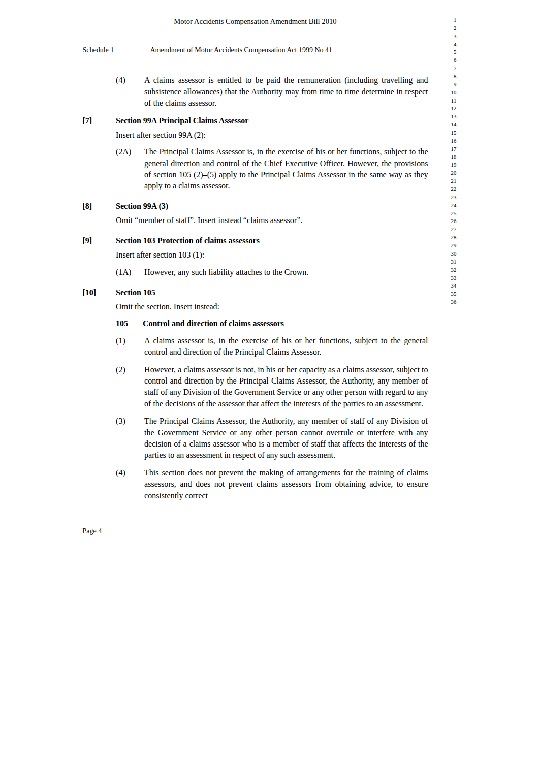Motor Accidents Compensation Amendment Bill 2010
Schedule 1 Amendment of Motor Accidents Compensation Act 1999 No 41
(4) A claims assessor is entitled to be paid the remuneration (including travelling and subsistence allowances) that the Authority may from time to time determine in respect of the claims assessor.
[7] Section 99A Principal Claims Assessor
Insert after section 99A (2):
(2A) The Principal Claims Assessor is, in the exercise of his or her functions, subject to the general direction and control of the Chief Executive Officer. However, the provisions of section 105 (2)–(5) apply to the Principal Claims Assessor in the same way as they apply to a claims assessor.
[8] Section 99A (3)
Omit “member of staff”. Insert instead “claims assessor”.
[9] Section 103 Protection of claims assessors
Insert after section 103 (1):
(1A) However, any such liability attaches to the Crown.
[10] Section 105
Omit the section. Insert instead:
105 Control and direction of claims assessors
(1) A claims assessor is, in the exercise of his or her functions, subject to the general control and direction of the Principal Claims Assessor.
(2) However, a claims assessor is not, in his or her capacity as a claims assessor, subject to control and direction by the Principal Claims Assessor, the Authority, any member of staff of any Division of the Government Service or any other person with regard to any of the decisions of the assessor that affect the interests of the parties to an assessment.
(3) The Principal Claims Assessor, the Authority, any member of staff of any Division of the Government Service or any other person cannot overrule or interfere with any decision of a claims assessor who is a member of staff that affects the interests of the parties to an assessment in respect of any such assessment.
(4) This section does not prevent the making of arrangements for the training of claims assessors, and does not prevent claims assessors from obtaining advice, to ensure consistently correct
1 2 3 4 5 6 7 8 9 10 11 12 13 14 15 16 17 18 19 20 21 22 23 24 25 26 27 28 29 30 31 32 33 34 35 36
Page 4